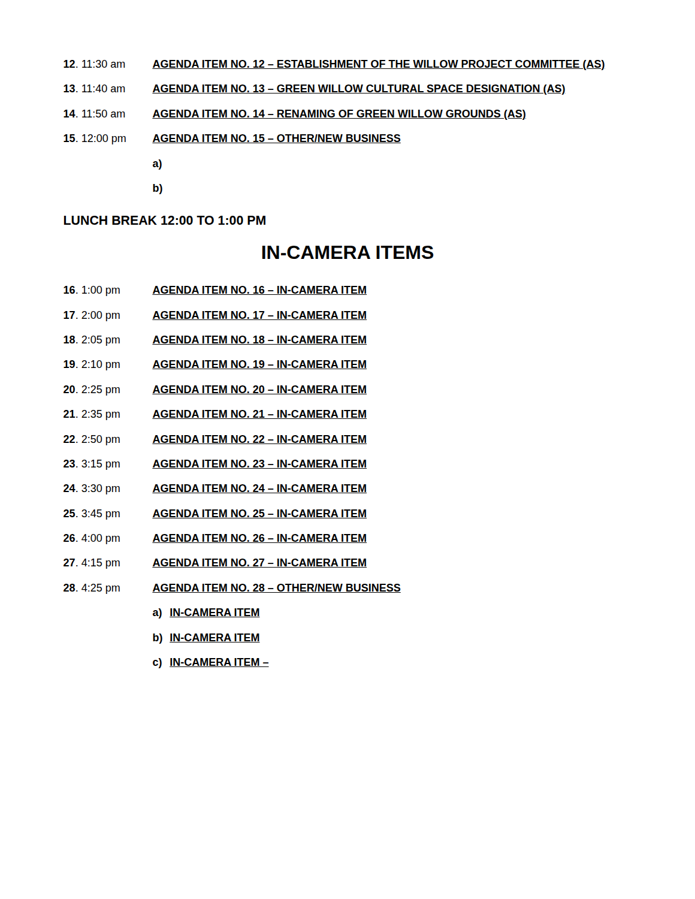12. 11:30 am
AGENDA ITEM NO. 12 – ESTABLISHMENT OF THE WILLOW PROJECT COMMITTEE (AS)
13. 11:40 am
AGENDA ITEM NO. 13 – GREEN WILLOW CULTURAL SPACE DESIGNATION (AS)
14. 11:50 am
AGENDA ITEM NO. 14 – RENAMING OF GREEN WILLOW GROUNDS (AS)
15. 12:00 pm
AGENDA ITEM NO. 15 – OTHER/NEW BUSINESS
a)
b)
LUNCH BREAK 12:00 TO 1:00 PM
IN-CAMERA ITEMS
16. 1:00 pm
AGENDA ITEM NO. 16 – IN-CAMERA ITEM
17. 2:00 pm
AGENDA ITEM NO. 17 – IN-CAMERA ITEM
18. 2:05 pm
AGENDA ITEM NO. 18 – IN-CAMERA ITEM
19. 2:10 pm
AGENDA ITEM NO. 19 – IN-CAMERA ITEM
20. 2:25 pm
AGENDA ITEM NO. 20 – IN-CAMERA ITEM
21. 2:35 pm
AGENDA ITEM NO. 21 – IN-CAMERA ITEM
22. 2:50 pm
AGENDA ITEM NO. 22 – IN-CAMERA ITEM
23. 3:15 pm
AGENDA ITEM NO. 23 – IN-CAMERA ITEM
24. 3:30 pm
AGENDA ITEM NO. 24 – IN-CAMERA ITEM
25. 3:45 pm
AGENDA ITEM NO. 25 – IN-CAMERA ITEM
26. 4:00 pm
AGENDA ITEM NO. 26 – IN-CAMERA ITEM
27. 4:15 pm
AGENDA ITEM NO. 27 – IN-CAMERA ITEM
28. 4:25 pm
AGENDA ITEM NO. 28 – OTHER/NEW BUSINESS
a) IN-CAMERA ITEM
b) IN-CAMERA ITEM
c) IN-CAMERA ITEM –